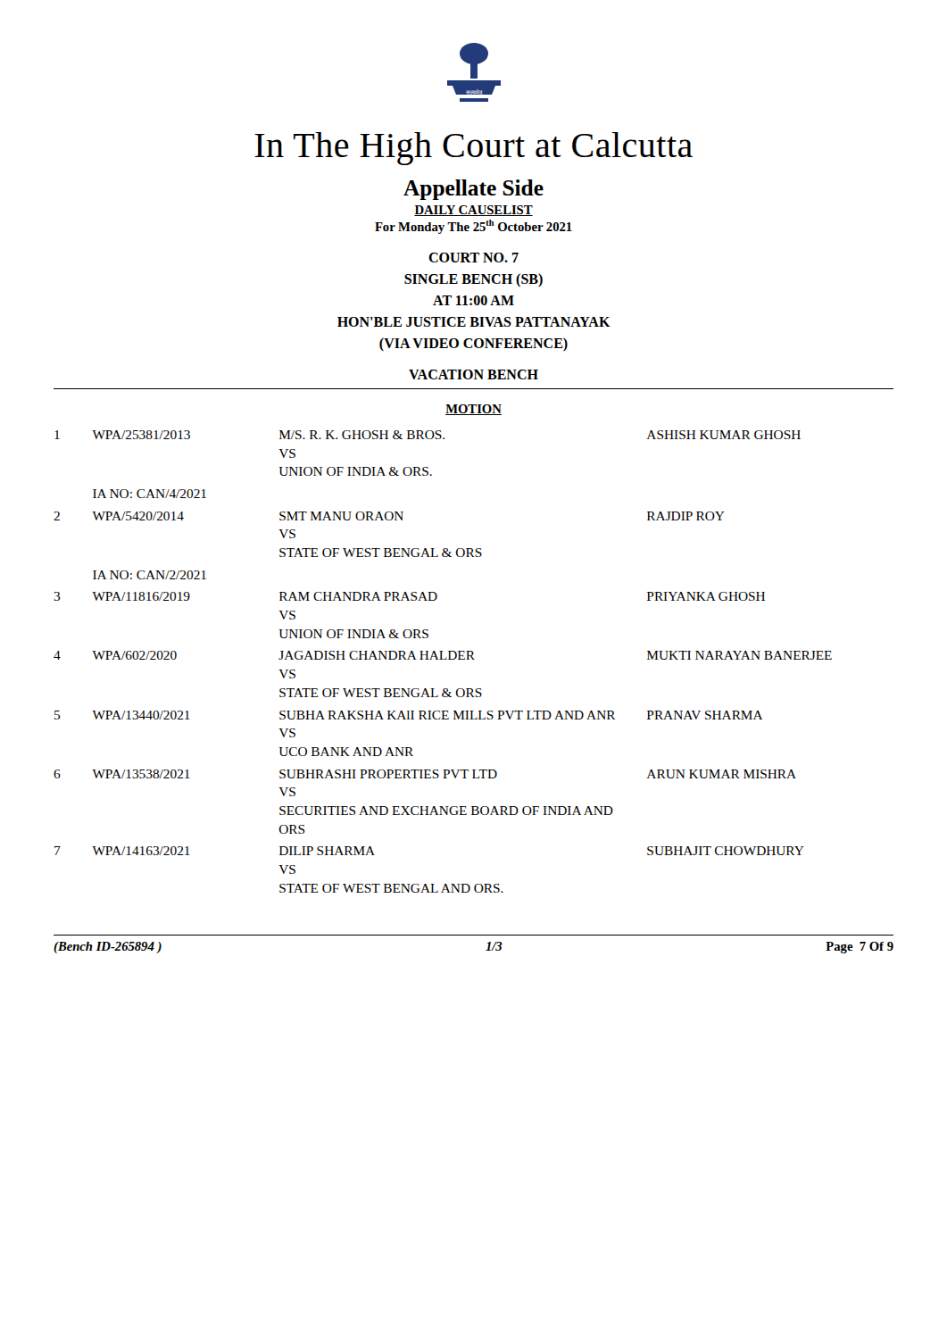In The High Court at Calcutta
Appellate Side
DAILY CAUSELIST
For Monday The 25th October 2021
COURT NO. 7
SINGLE BENCH (SB)
AT 11:00 AM
HON'BLE JUSTICE BIVAS PATTANAYAK
(VIA VIDEO CONFERENCE)
VACATION BENCH
MOTION
| 1 | WPA/25381/2013 | M/S. R. K. GHOSH & BROS. VS UNION OF INDIA & ORS. | ASHISH KUMAR GHOSH |
| | IA NO: CAN/4/2021 |
| 2 | WPA/5420/2014 | SMT MANU ORAON VS STATE OF WEST BENGAL & ORS | RAJDIP ROY |
| | IA NO: CAN/2/2021 |
| 3 | WPA/11816/2019 | RAM CHANDRA PRASAD VS UNION OF INDIA & ORS | PRIYANKA GHOSH |
| 4 | WPA/602/2020 | JAGADISH CHANDRA HALDER VS STATE OF WEST BENGAL & ORS | MUKTI NARAYAN BANERJEE |
| 5 | WPA/13440/2021 | SUBHA RAKSHA KAlI RICE MILLS PVT LTD AND ANR VS UCO BANK AND ANR | PRANAV SHARMA |
| 6 | WPA/13538/2021 | SUBHRASHI PROPERTIES PVT LTD VS SECURITIES AND EXCHANGE BOARD OF INDIA AND ORS | ARUN KUMAR MISHRA |
| 7 | WPA/14163/2021 | DILIP SHARMA VS STATE OF WEST BENGAL AND ORS. | SUBHAJIT CHOWDHURY |
(Bench ID-265894 ) 1/3 Page 7 Of 9